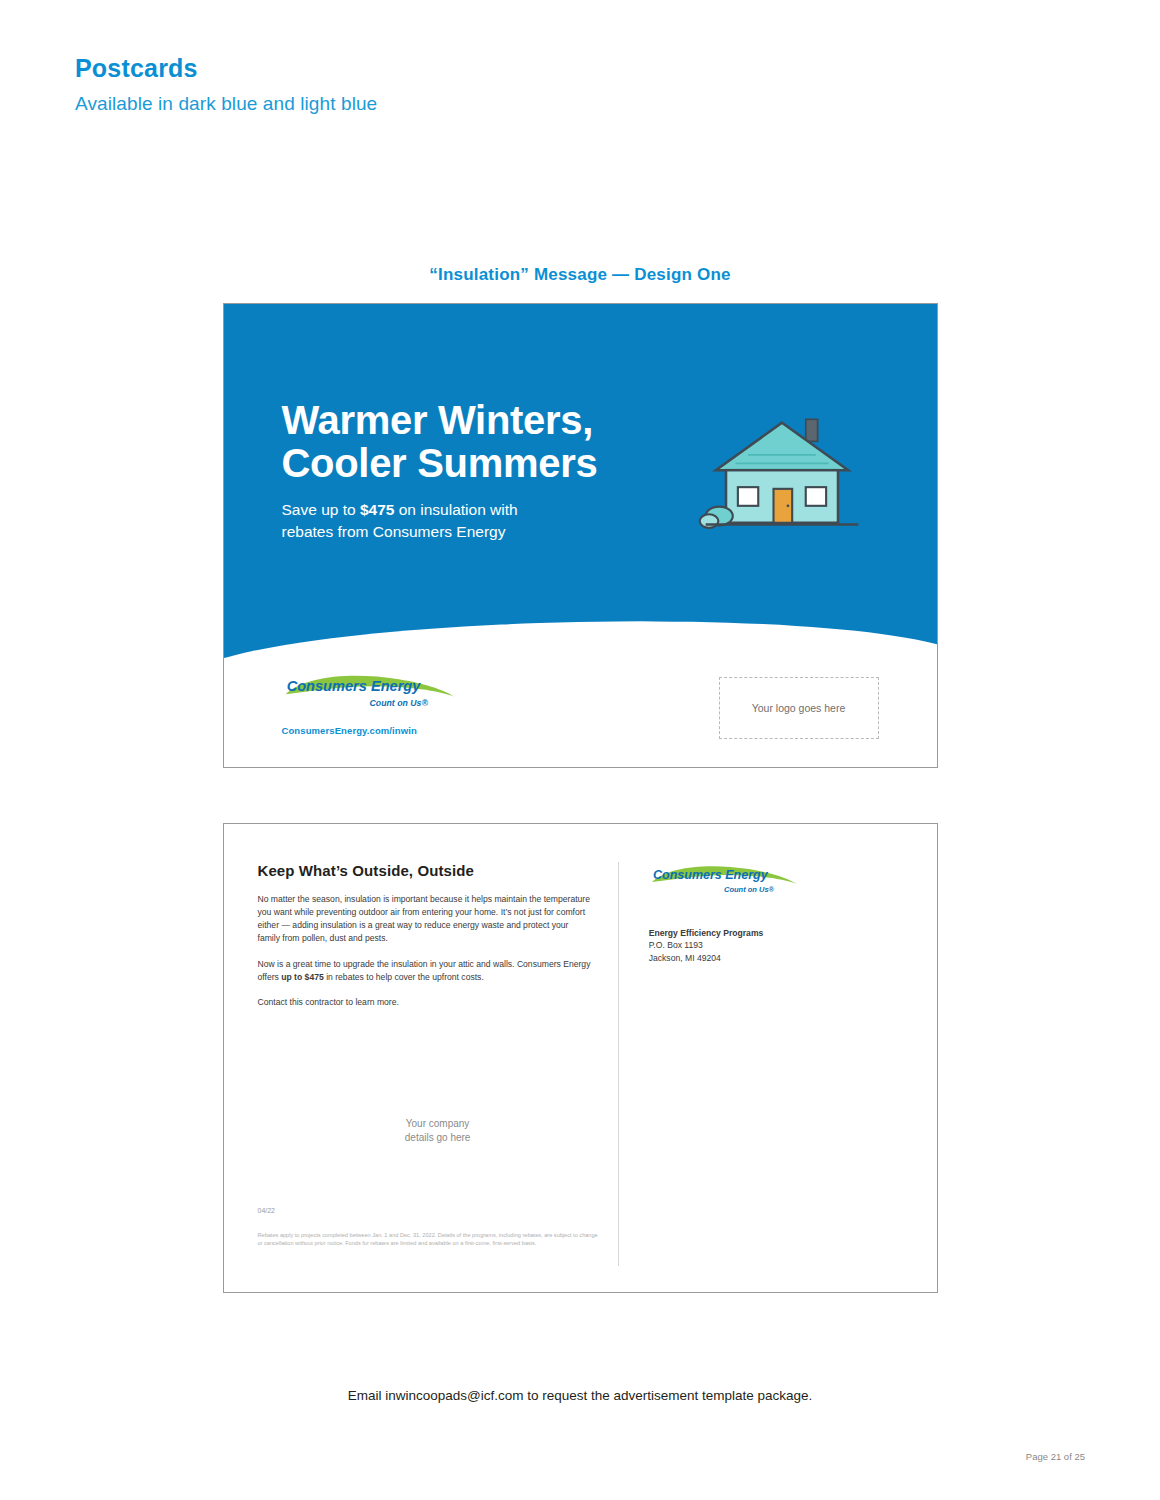Postcards
Available in dark blue and light blue
“Insulation” Message — Design One
Warmer Winters,
Cooler Summers
Save up to $475 on insulation with
rebates from Consumers Energy
Consumers Energy Count on Us®
ConsumersEnergy.com/inwin
Your logo goes here
Keep What’s Outside, Outside
No matter the season, insulation is important because it helps maintain the temperature you want while preventing outdoor air from entering your home. It’s not just for comfort either — adding insulation is a great way to reduce energy waste and protect your family from pollen, dust and pests.
Now is a great time to upgrade the insulation in your attic and walls. Consumers Energy offers up to $475 in rebates to help cover the upfront costs.
Contact this contractor to learn more.
Your company
details go here
04/22
Rebates apply to projects completed between Jan. 1 and Dec. 31, 2022. Details of the programs, including rebates, are subject to change or cancellation without prior notice. Funds for rebates are limited and available on a first-come, first-served basis.
Consumers Energy Count on Us®
Energy Efficiency Programs
P.O. Box 1193
Jackson, MI 49204
Email inwincoopads@icf.com to request the advertisement template package.
Page 21 of 25